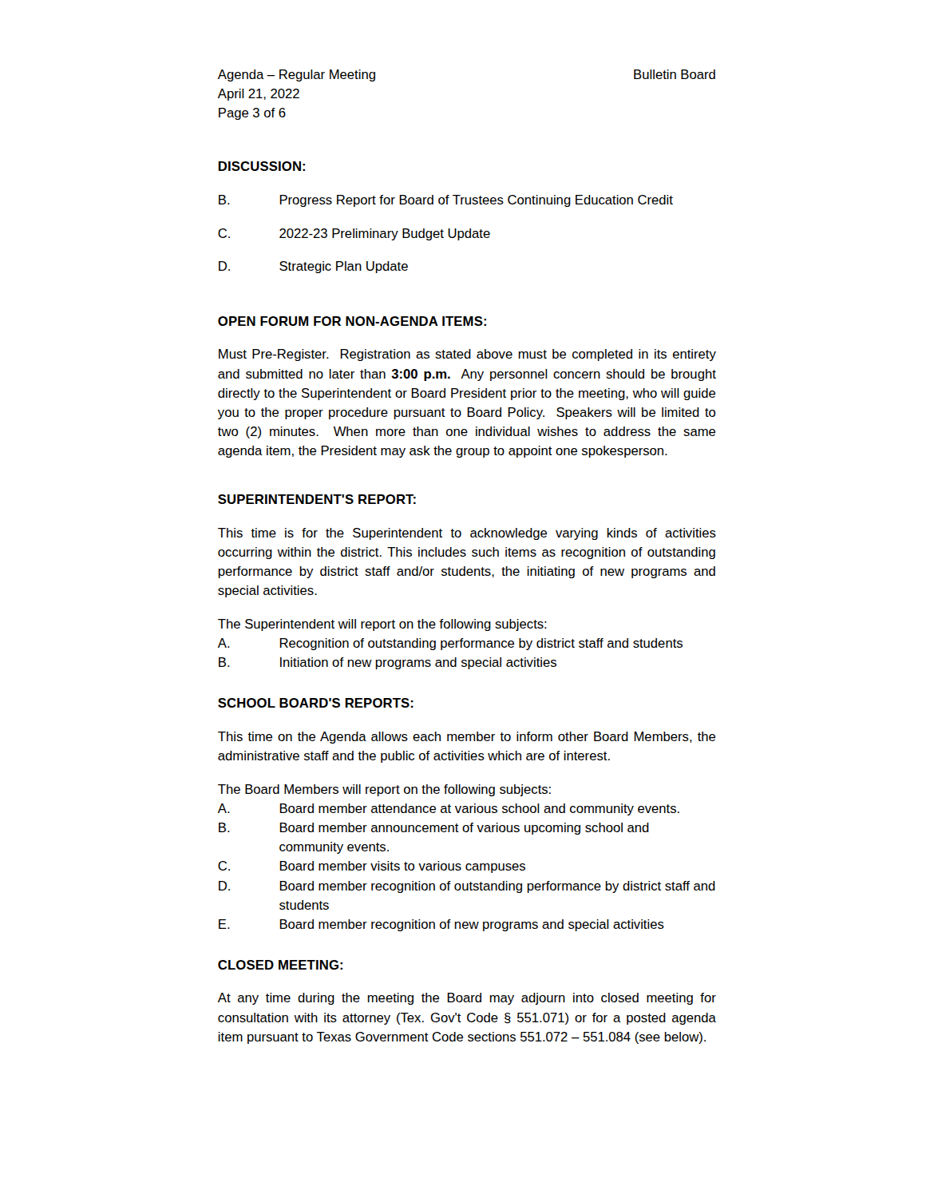Agenda – Regular Meeting April 21, 2022 Page 3 of 6
Bulletin Board
DISCUSSION:
B. Progress Report for Board of Trustees Continuing Education Credit
C. 2022-23 Preliminary Budget Update
D. Strategic Plan Update
OPEN FORUM FOR NON-AGENDA ITEMS:
Must Pre-Register. Registration as stated above must be completed in its entirety and submitted no later than 3:00 p.m. Any personnel concern should be brought directly to the Superintendent or Board President prior to the meeting, who will guide you to the proper procedure pursuant to Board Policy. Speakers will be limited to two (2) minutes. When more than one individual wishes to address the same agenda item, the President may ask the group to appoint one spokesperson.
SUPERINTENDENT'S REPORT:
This time is for the Superintendent to acknowledge varying kinds of activities occurring within the district. This includes such items as recognition of outstanding performance by district staff and/or students, the initiating of new programs and special activities.
The Superintendent will report on the following subjects:
A. Recognition of outstanding performance by district staff and students
B. Initiation of new programs and special activities
SCHOOL BOARD'S REPORTS:
This time on the Agenda allows each member to inform other Board Members, the administrative staff and the public of activities which are of interest.
The Board Members will report on the following subjects:
A. Board member attendance at various school and community events.
B. Board member announcement of various upcoming school and community events.
C. Board member visits to various campuses
D. Board member recognition of outstanding performance by district staff and students
E. Board member recognition of new programs and special activities
CLOSED MEETING:
At any time during the meeting the Board may adjourn into closed meeting for consultation with its attorney (Tex. Gov't Code § 551.071) or for a posted agenda item pursuant to Texas Government Code sections 551.072 – 551.084 (see below).